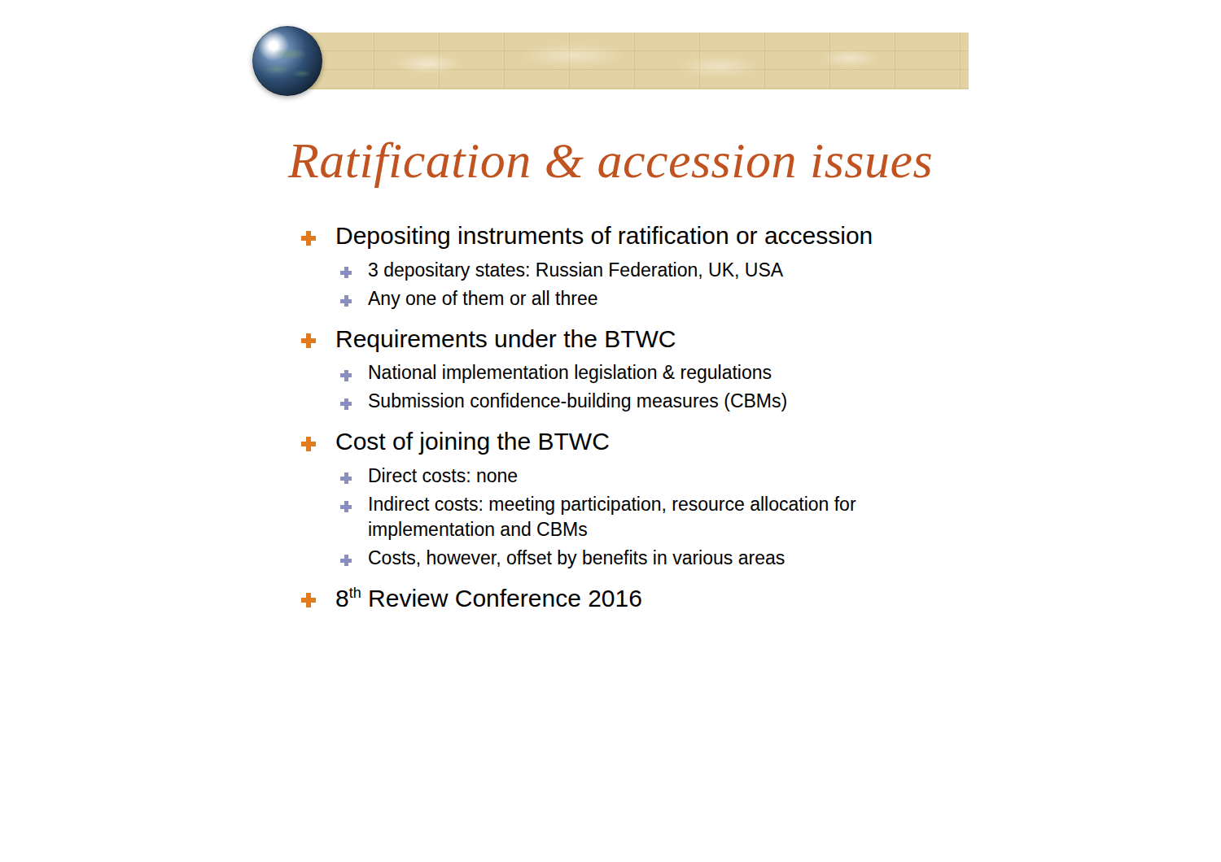Ratification & accession issues
Depositing instruments of ratification or accession
3 depositary states: Russian Federation, UK, USA
Any one of them or all three
Requirements under the BTWC
National implementation legislation & regulations
Submission confidence-building measures (CBMs)
Cost of joining the BTWC
Direct costs: none
Indirect costs: meeting participation, resource allocation for implementation and CBMs
Costs, however, offset by benefits in various areas
8th Review Conference 2016